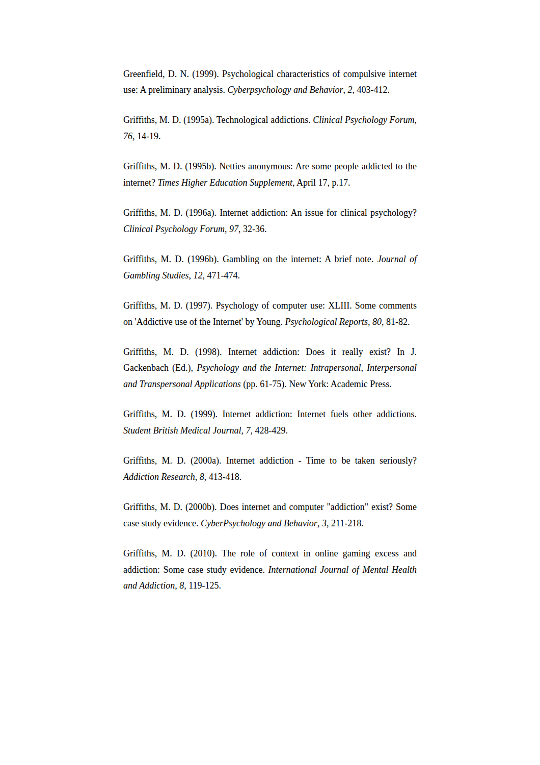Greenfield, D. N. (1999). Psychological characteristics of compulsive internet use: A preliminary analysis. Cyberpsychology and Behavior, 2, 403-412.
Griffiths, M. D. (1995a). Technological addictions. Clinical Psychology Forum, 76, 14-19.
Griffiths, M. D. (1995b). Netties anonymous: Are some people addicted to the internet? Times Higher Education Supplement, April 17, p.17.
Griffiths, M. D. (1996a). Internet addiction: An issue for clinical psychology? Clinical Psychology Forum, 97, 32-36.
Griffiths, M. D. (1996b). Gambling on the internet: A brief note. Journal of Gambling Studies, 12, 471-474.
Griffiths, M. D. (1997). Psychology of computer use: XLIII. Some comments on 'Addictive use of the Internet' by Young. Psychological Reports, 80, 81-82.
Griffiths, M. D. (1998). Internet addiction: Does it really exist? In J. Gackenbach (Ed.), Psychology and the Internet: Intrapersonal, Interpersonal and Transpersonal Applications (pp. 61-75). New York: Academic Press.
Griffiths, M. D. (1999). Internet addiction: Internet fuels other addictions. Student British Medical Journal, 7, 428-429.
Griffiths, M. D. (2000a). Internet addiction - Time to be taken seriously? Addiction Research, 8, 413-418.
Griffiths, M. D. (2000b). Does internet and computer "addiction" exist? Some case study evidence. CyberPsychology and Behavior, 3, 211-218.
Griffiths, M. D. (2010). The role of context in online gaming excess and addiction: Some case study evidence. International Journal of Mental Health and Addiction, 8, 119-125.